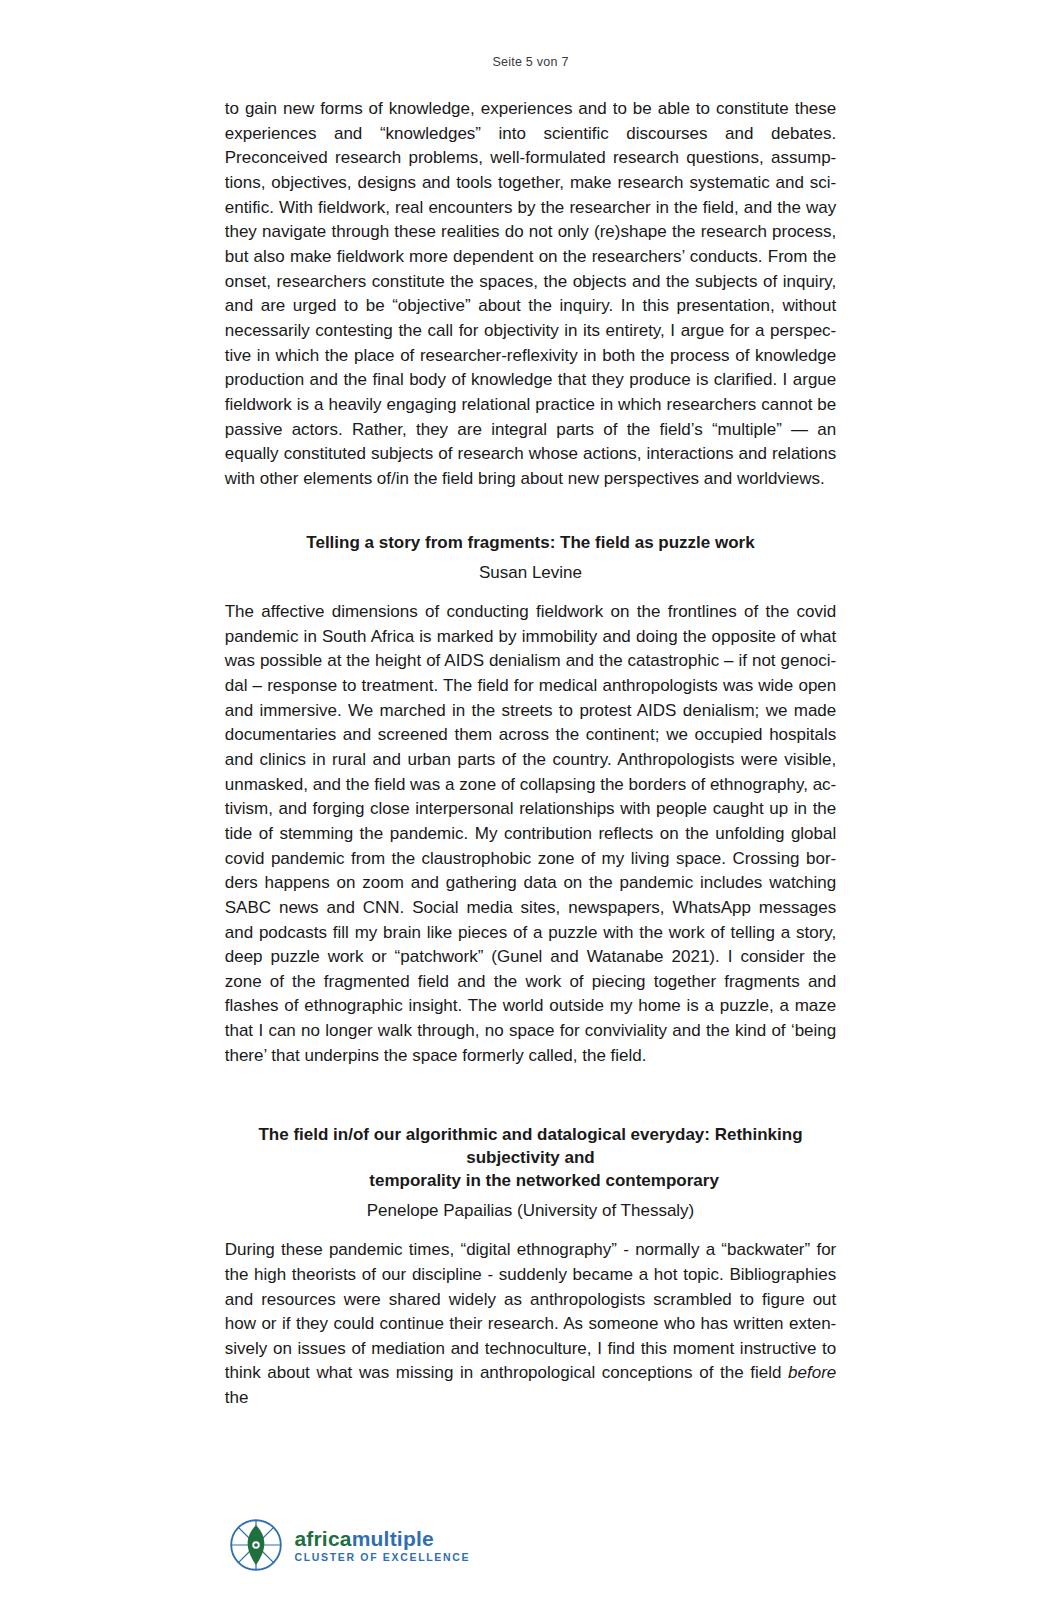Seite 5 von 7
to gain new forms of knowledge, experiences and to be able to constitute these experiences and “knowledges” into scientific discourses and debates. Preconceived research problems, well-formulated research questions, assumptions, objectives, designs and tools together, make research systematic and scientific. With fieldwork, real encounters by the researcher in the field, and the way they navigate through these realities do not only (re)shape the research process, but also make fieldwork more dependent on the researchers’ conducts. From the onset, researchers constitute the spaces, the objects and the subjects of inquiry, and are urged to be “objective” about the inquiry. In this presentation, without necessarily contesting the call for objectivity in its entirety, I argue for a perspective in which the place of researcher-reflexivity in both the process of knowledge production and the final body of knowledge that they produce is clarified. I argue fieldwork is a heavily engaging relational practice in which researchers cannot be passive actors. Rather, they are integral parts of the field’s “multiple” — an equally constituted subjects of research whose actions, interactions and relations with other elements of/in the field bring about new perspectives and worldviews.
Telling a story from fragments: The field as puzzle work
Susan Levine
The affective dimensions of conducting fieldwork on the frontlines of the covid pandemic in South Africa is marked by immobility and doing the opposite of what was possible at the height of AIDS denialism and the catastrophic – if not genocidal – response to treatment. The field for medical anthropologists was wide open and immersive. We marched in the streets to protest AIDS denialism; we made documentaries and screened them across the continent; we occupied hospitals and clinics in rural and urban parts of the country. Anthropologists were visible, unmasked, and the field was a zone of collapsing the borders of ethnography, activism, and forging close interpersonal relationships with people caught up in the tide of stemming the pandemic. My contribution reflects on the unfolding global covid pandemic from the claustrophobic zone of my living space. Crossing borders happens on zoom and gathering data on the pandemic includes watching SABC news and CNN. Social media sites, newspapers, WhatsApp messages and podcasts fill my brain like pieces of a puzzle with the work of telling a story, deep puzzle work or “patchwork” (Gunel and Watanabe 2021). I consider the zone of the fragmented field and the work of piecing together fragments and flashes of ethnographic insight. The world outside my home is a puzzle, a maze that I can no longer walk through, no space for conviviality and the kind of ‘being there’ that underpins the space formerly called, the field.
The field in/of our algorithmic and datalogical everyday: Rethinking subjectivity and temporality in the networked contemporary
Penelope Papailias (University of Thessaly)
During these pandemic times, “digital ethnography” - normally a “backwater” for the high theorists of our discipline - suddenly became a hot topic. Bibliographies and resources were shared widely as anthropologists scrambled to figure out how or if they could continue their research. As someone who has written extensively on issues of mediation and technoculture, I find this moment instructive to think about what was missing in anthropological conceptions of the field before the
africa multiple
CLUSTER OF EXCELLENCE